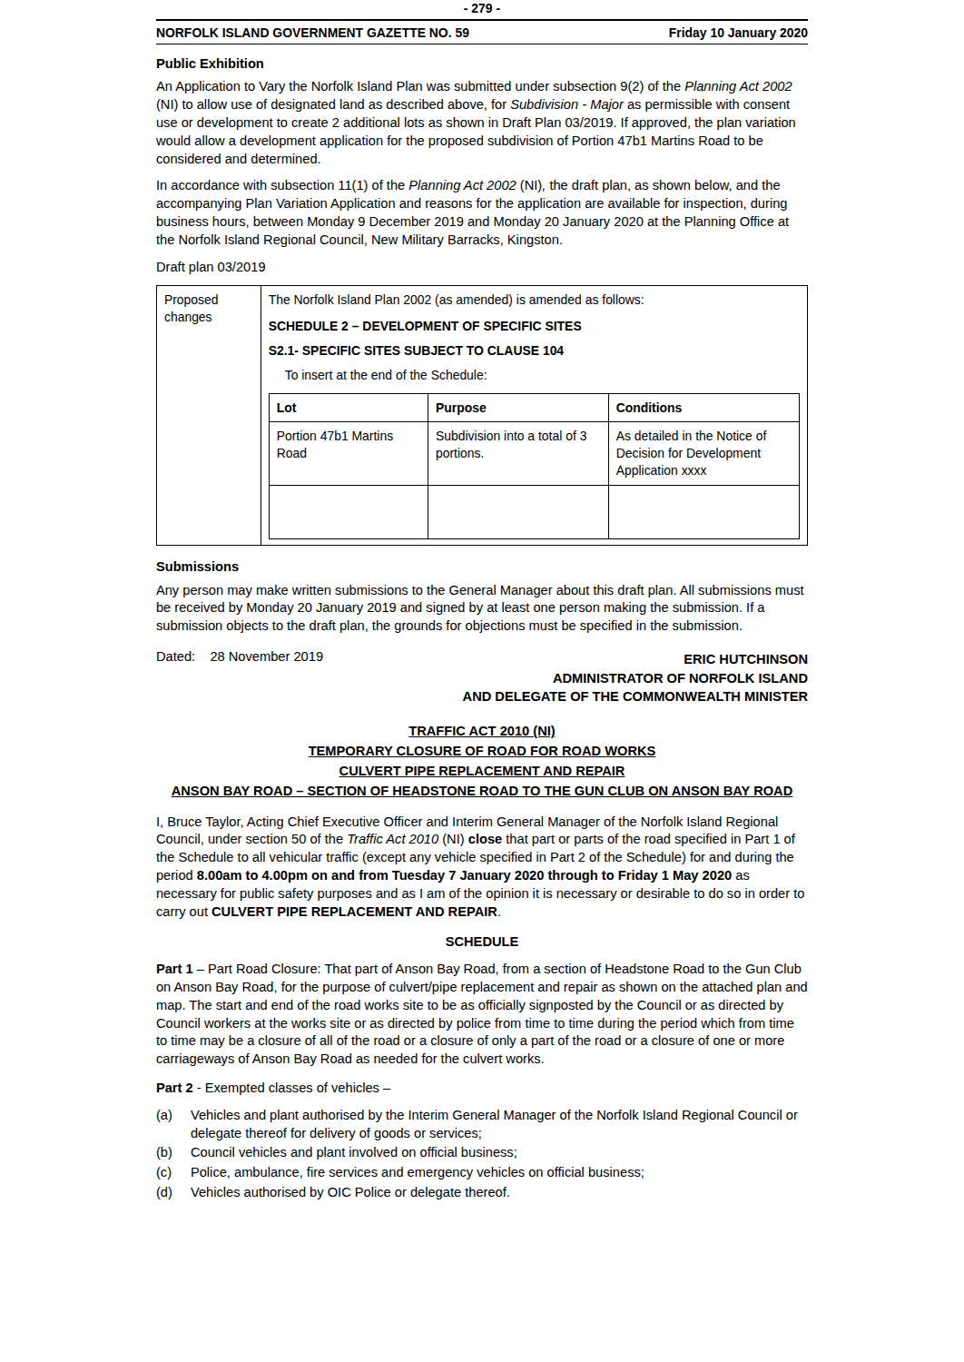- 279 -
NORFOLK ISLAND GOVERNMENT GAZETTE NO. 59 Friday 10 January 2020
Public Exhibition
An Application to Vary the Norfolk Island Plan was submitted under subsection 9(2) of the Planning Act 2002 (NI) to allow use of designated land as described above, for Subdivision - Major as permissible with consent use or development to create 2 additional lots as shown in Draft Plan 03/2019. If approved, the plan variation would allow a development application for the proposed subdivision of Portion 47b1 Martins Road to be considered and determined.
In accordance with subsection 11(1) of the Planning Act 2002 (NI), the draft plan, as shown below, and the accompanying Plan Variation Application and reasons for the application are available for inspection, during business hours, between Monday 9 December 2019 and Monday 20 January 2020 at the Planning Office at the Norfolk Island Regional Council, New Military Barracks, Kingston.
Draft plan 03/2019
| Proposed changes | The Norfolk Island Plan 2002 (as amended) is amended as follows: SCHEDULE 2 – DEVELOPMENT OF SPECIFIC SITES S2.1- SPECIFIC SITES SUBJECT TO CLAUSE 104 To insert at the end of the Schedule: / Lot / Purpose / Conditions / / --- / --- / --- / / Portion 47b1 Martins Road / Subdivision into a total of 3 portions. / As detailed in the Notice of Decision for Development Application xxxx / |
Submissions
Any person may make written submissions to the General Manager about this draft plan. All submissions must be received by Monday 20 January 2019 and signed by at least one person making the submission. If a submission objects to the draft plan, the grounds for objections must be specified in the submission.
Dated: 28 November 2019
ERIC HUTCHINSON
ADMINISTRATOR OF NORFOLK ISLAND
AND DELEGATE OF THE COMMONWEALTH MINISTER
TRAFFIC ACT 2010 (NI)
TEMPORARY CLOSURE OF ROAD FOR ROAD WORKS
CULVERT PIPE REPLACEMENT AND REPAIR
ANSON BAY ROAD – SECTION OF HEADSTONE ROAD TO THE GUN CLUB ON ANSON BAY ROAD
I, Bruce Taylor, Acting Chief Executive Officer and Interim General Manager of the Norfolk Island Regional Council, under section 50 of the Traffic Act 2010 (NI) close that part or parts of the road specified in Part 1 of the Schedule to all vehicular traffic (except any vehicle specified in Part 2 of the Schedule) for and during the period 8.00am to 4.00pm on and from Tuesday 7 January 2020 through to Friday 1 May 2020 as necessary for public safety purposes and as I am of the opinion it is necessary or desirable to do so in order to carry out CULVERT PIPE REPLACEMENT AND REPAIR.
SCHEDULE
Part 1 – Part Road Closure: That part of Anson Bay Road, from a section of Headstone Road to the Gun Club on Anson Bay Road, for the purpose of culvert/pipe replacement and repair as shown on the attached plan and map. The start and end of the road works site to be as officially signposted by the Council or as directed by Council workers at the works site or as directed by police from time to time during the period which from time to time may be a closure of all of the road or a closure of only a part of the road or a closure of one or more carriageways of Anson Bay Road as needed for the culvert works.
Part 2 - Exempted classes of vehicles –
(a) Vehicles and plant authorised by the Interim General Manager of the Norfolk Island Regional Council or delegate thereof for delivery of goods or services;
(b) Council vehicles and plant involved on official business;
(c) Police, ambulance, fire services and emergency vehicles on official business;
(d) Vehicles authorised by OIC Police or delegate thereof.